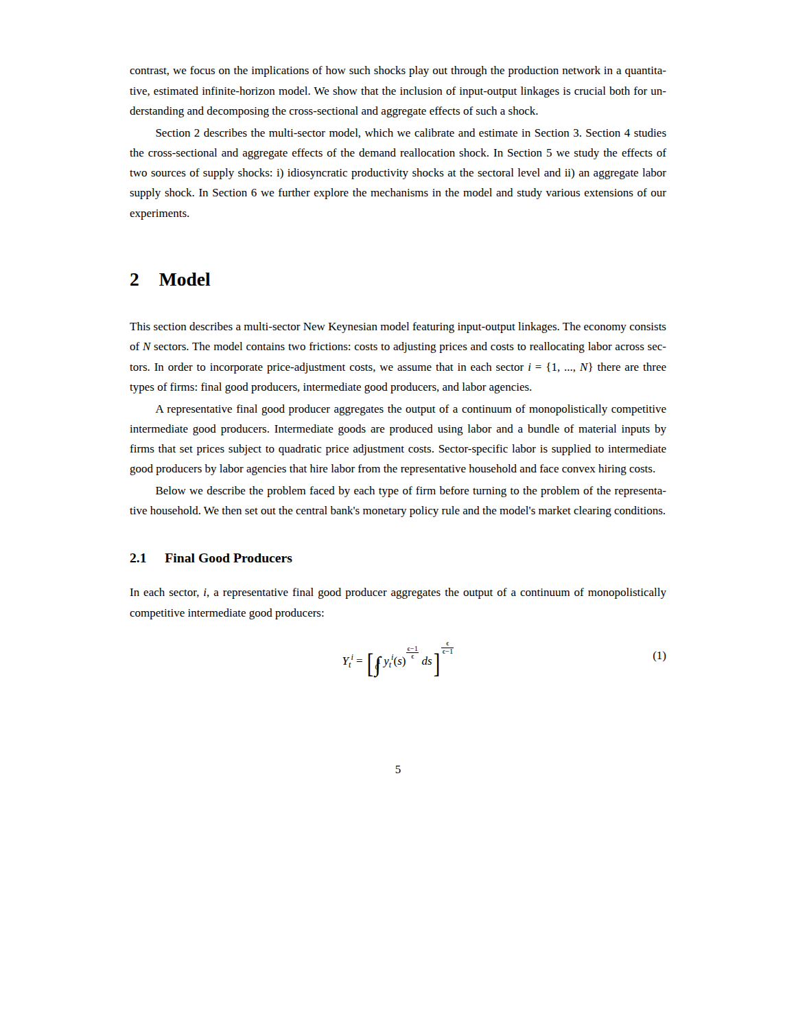contrast, we focus on the implications of how such shocks play out through the production network in a quantitative, estimated infinite-horizon model. We show that the inclusion of input-output linkages is crucial both for understanding and decomposing the cross-sectional and aggregate effects of such a shock.
Section 2 describes the multi-sector model, which we calibrate and estimate in Section 3. Section 4 studies the cross-sectional and aggregate effects of the demand reallocation shock. In Section 5 we study the effects of two sources of supply shocks: i) idiosyncratic productivity shocks at the sectoral level and ii) an aggregate labor supply shock. In Section 6 we further explore the mechanisms in the model and study various extensions of our experiments.
2 Model
This section describes a multi-sector New Keynesian model featuring input-output linkages. The economy consists of N sectors. The model contains two frictions: costs to adjusting prices and costs to reallocating labor across sectors. In order to incorporate price-adjustment costs, we assume that in each sector i = {1, ..., N} there are three types of firms: final good producers, intermediate good producers, and labor agencies.
A representative final good producer aggregates the output of a continuum of monopolistically competitive intermediate good producers. Intermediate goods are produced using labor and a bundle of material inputs by firms that set prices subject to quadratic price adjustment costs. Sector-specific labor is supplied to intermediate good producers by labor agencies that hire labor from the representative household and face convex hiring costs.
Below we describe the problem faced by each type of firm before turning to the problem of the representative household. We then set out the central bank's monetary policy rule and the model's market clearing conditions.
2.1 Final Good Producers
In each sector, i, a representative final good producer aggregates the output of a continuum of monopolistically competitive intermediate good producers:
Yti = [∫10 yti(s)ϵ−1 ϵ ds] ϵϵ−1 (1)
5